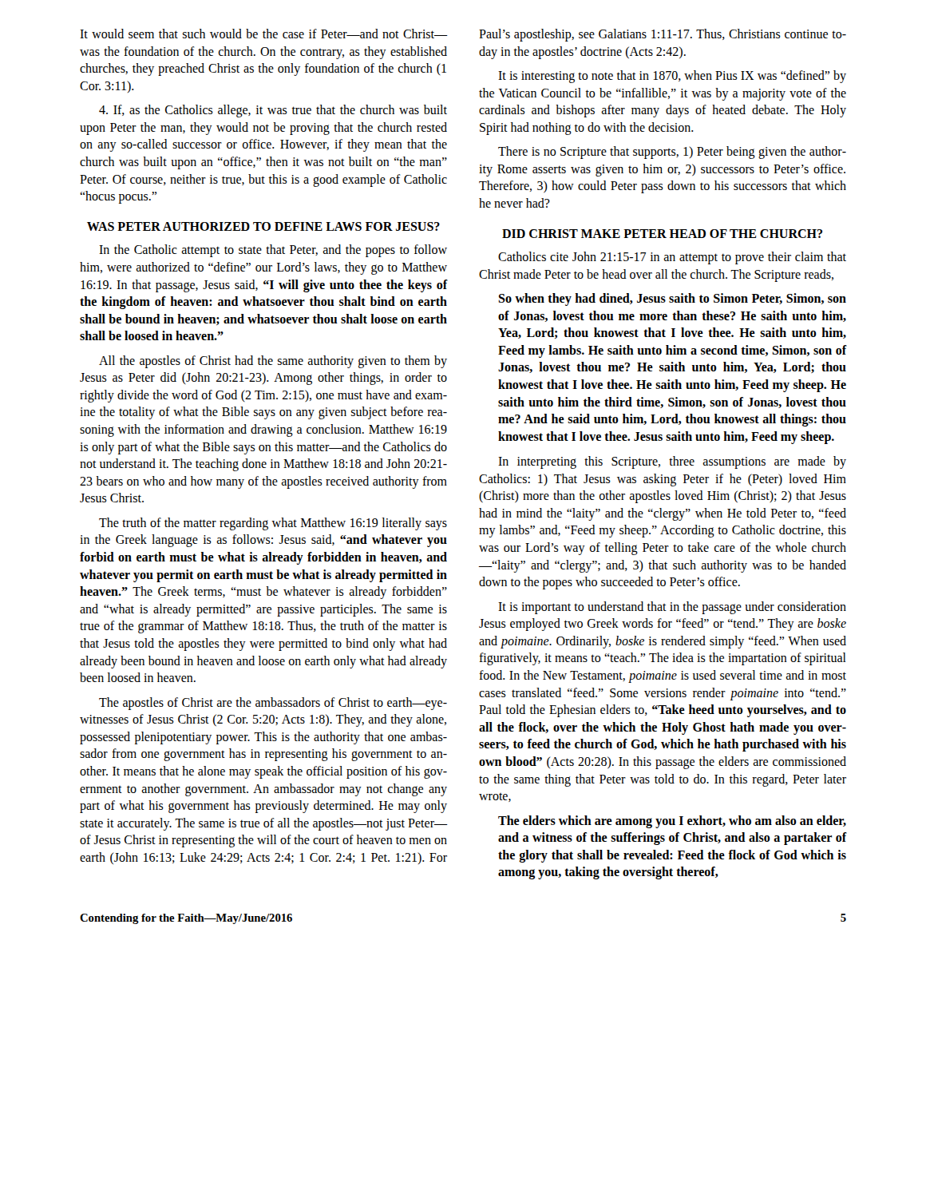It would seem that such would be the case if Peter—and not Christ—was the foundation of the church. On the contrary, as they established churches, they preached Christ as the only foundation of the church (1 Cor. 3:11).
4. If, as the Catholics allege, it was true that the church was built upon Peter the man, they would not be proving that the church rested on any so-called successor or office. However, if they mean that the church was built upon an “office,” then it was not built on “the man” Peter. Of course, neither is true, but this is a good example of Catholic “hocus pocus.”
Was Peter Authorized to Define Laws for Jesus?
In the Catholic attempt to state that Peter, and the popes to follow him, were authorized to “define” our Lord’s laws, they go to Matthew 16:19. In that passage, Jesus said, “I will give unto thee the keys of the kingdom of heaven: and whatsoever thou shalt bind on earth shall be bound in heaven; and whatsoever thou shalt loose on earth shall be loosed in heaven.”
All the apostles of Christ had the same authority given to them by Jesus as Peter did (John 20:21-23). Among other things, in order to rightly divide the word of God (2 Tim. 2:15), one must have and examine the totality of what the Bible says on any given subject before reasoning with the information and drawing a conclusion. Matthew 16:19 is only part of what the Bible says on this matter—and the Catholics do not understand it. The teaching done in Matthew 18:18 and John 20:21-23 bears on who and how many of the apostles received authority from Jesus Christ.
The truth of the matter regarding what Matthew 16:19 literally says in the Greek language is as follows: Jesus said, “and whatever you forbid on earth must be what is already forbidden in heaven, and whatever you permit on earth must be what is already permitted in heaven.” The Greek terms, “must be whatever is already forbidden” and “what is already permitted” are passive participles. The same is true of the grammar of Matthew 18:18. Thus, the truth of the matter is that Jesus told the apostles they were permitted to bind only what had already been bound in heaven and loose on earth only what had already been loosed in heaven.
The apostles of Christ are the ambassadors of Christ to earth—eyewitnesses of Jesus Christ (2 Cor. 5:20; Acts 1:8). They, and they alone, possessed plenipotentiary power. This is the authority that one ambassador from one government has in representing his government to another. It means that he alone may speak the official position of his government to another government. An ambassador may not change any part of what his government has previously determined. He may only state it accurately. The same is true of all the apostles—not just Peter—of Jesus Christ in representing the will of the court of heaven to men on earth (John 16:13; Luke 24:29; Acts 2:4; 1 Cor. 2:4; 1 Pet. 1:21). For Paul’s apostleship, see Galatians 1:11-17. Thus, Christians continue today in the apostles’ doctrine (Acts 2:42).
It is interesting to note that in 1870, when Pius IX was “defined” by the Vatican Council to be “infallible,” it was by a majority vote of the cardinals and bishops after many days of heated debate. The Holy Spirit had nothing to do with the decision.
There is no Scripture that supports, 1) Peter being given the authority Rome asserts was given to him or, 2) successors to Peter’s office. Therefore, 3) how could Peter pass down to his successors that which he never had?
Did Christ Make Peter Head of the Church?
Catholics cite John 21:15-17 in an attempt to prove their claim that Christ made Peter to be head over all the church. The Scripture reads,
So when they had dined, Jesus saith to Simon Peter, Simon, son of Jonas, lovest thou me more than these? He saith unto him, Yea, Lord; thou knowest that I love thee. He saith unto him, Feed my lambs. He saith unto him a second time, Simon, son of Jonas, lovest thou me? He saith unto him, Yea, Lord; thou knowest that I love thee. He saith unto him, Feed my sheep. He saith unto him the third time, Simon, son of Jonas, lovest thou me? And he said unto him, Lord, thou knowest all things: thou knowest that I love thee. Jesus saith unto him, Feed my sheep.
In interpreting this Scripture, three assumptions are made by Catholics: 1) That Jesus was asking Peter if he (Peter) loved Him (Christ) more than the other apostles loved Him (Christ); 2) that Jesus had in mind the “laity” and the “clergy” when He told Peter to, “feed my lambs” and, “Feed my sheep.” According to Catholic doctrine, this was our Lord’s way of telling Peter to take care of the whole church—“laity” and “clergy”; and, 3) that such authority was to be handed down to the popes who succeeded to Peter’s office.
It is important to understand that in the passage under consideration Jesus employed two Greek words for “feed” or “tend.” They are boske and poimaine. Ordinarily, boske is rendered simply “feed.” When used figuratively, it means to “teach.” The idea is the impartation of spiritual food. In the New Testament, poimaine is used several time and in most cases translated “feed.” Some versions render poimaine into “tend.” Paul told the Ephesian elders to, “Take heed unto yourselves, and to all the flock, over the which the Holy Ghost hath made you overseers, to feed the church of God, which he hath purchased with his own blood” (Acts 20:28). In this passage the elders are commissioned to the same thing that Peter was told to do. In this regard, Peter later wrote,
The elders which are among you I exhort, who am also an elder, and a witness of the sufferings of Christ, and also a partaker of the glory that shall be revealed: Feed the flock of God which is among you, taking the oversight thereof,
Contending for the Faith—May/June/2016 5